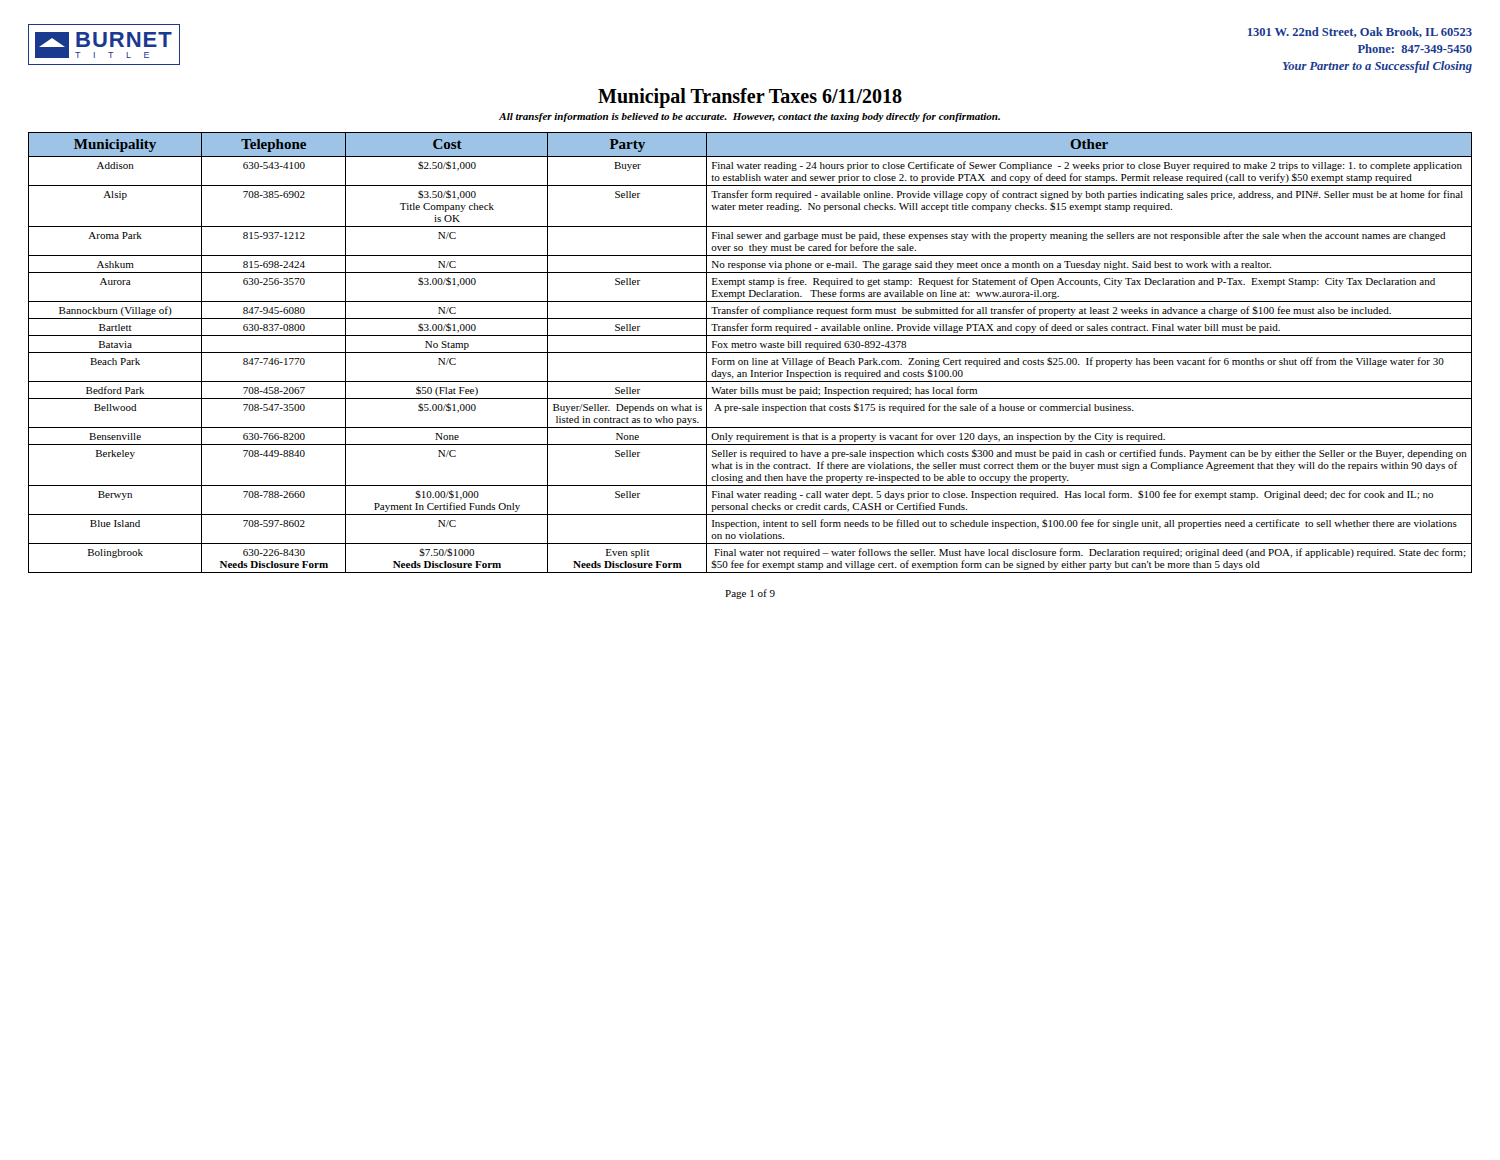BURNET
T I T L E
1301 W. 22nd Street, Oak Brook, IL 60523
Phone: 847-349-5450
Your Partner to a Successful Closing
Municipal Transfer Taxes 6/11/2018
All transfer information is believed to be accurate. However, contact the taxing body directly for confirmation.
| Municipality | Telephone | Cost | Party | Other |
| --- | --- | --- | --- | --- |
| Addison | 630-543-4100 | $2.50/$1,000 | Buyer | Final water reading - 24 hours prior to close Certificate of Sewer Compliance - 2 weeks prior to close Buyer required to make 2 trips to village: 1. to complete application to establish water and sewer prior to close 2. to provide PTAX and copy of deed for stamps. Permit release required (call to verify) $50 exempt stamp required |
| Alsip | 708-385-6902 | $3.50/$1,000 Title Company check is OK | Seller | Transfer form required - available online. Provide village copy of contract signed by both parties indicating sales price, address, and PIN#. Seller must be at home for final water meter reading. No personal checks. Will accept title company checks. $15 exempt stamp required. |
| Aroma Park | 815-937-1212 | N/C | | Final sewer and garbage must be paid, these expenses stay with the property meaning the sellers are not responsible after the sale when the account names are changed over so they must be cared for before the sale. |
| Ashkum | 815-698-2424 | N/C | | No response via phone or e-mail. The garage said they meet once a month on a Tuesday night. Said best to work with a realtor. |
| Aurora | 630-256-3570 | $3.00/$1,000 | Seller | Exempt stamp is free. Required to get stamp: Request for Statement of Open Accounts, City Tax Declaration and P-Tax. Exempt Stamp: City Tax Declaration and Exempt Declaration. These forms are available on line at: www.aurora-il.org. |
| Bannockburn (Village of) | 847-945-6080 | N/C | | Transfer of compliance request form must be submitted for all transfer of property at least 2 weeks in advance a charge of $100 fee must also be included. |
| Bartlett | 630-837-0800 | $3.00/$1,000 | Seller | Transfer form required - available online. Provide village PTAX and copy of deed or sales contract. Final water bill must be paid. |
| Batavia | | No Stamp | | Fox metro waste bill required 630-892-4378 |
| Beach Park | 847-746-1770 | N/C | | Form on line at Village of Beach Park.com. Zoning Cert required and costs $25.00. If property has been vacant for 6 months or shut off from the Village water for 30 days, an Interior Inspection is required and costs $100.00 |
| Bedford Park | 708-458-2067 | $50 (Flat Fee) | Seller | Water bills must be paid; Inspection required; has local form |
| Bellwood | 708-547-3500 | $5.00/$1,000 | Buyer/Seller. Depends on what is listed in contract as to who pays. | A pre-sale inspection that costs $175 is required for the sale of a house or commercial business. |
| Bensenville | 630-766-8200 | None | None | Only requirement is that is a property is vacant for over 120 days, an inspection by the City is required. |
| Berkeley | 708-449-8840 | N/C | Seller | Seller is required to have a pre-sale inspection which costs $300 and must be paid in cash or certified funds. Payment can be by either the Seller or the Buyer, depending on what is in the contract. If there are violations, the seller must correct them or the buyer must sign a Compliance Agreement that they will do the repairs within 90 days of closing and then have the property re-inspected to be able to occupy the property. |
| Berwyn | 708-788-2660 | $10.00/$1,000 Payment In Certified Funds Only | Seller | Final water reading - call water dept. 5 days prior to close. Inspection required. Has local form. $100 fee for exempt stamp. Original deed; dec for cook and IL; no personal checks or credit cards, CASH or Certified Funds. |
| Blue Island | 708-597-8602 | N/C | | Inspection, intent to sell form needs to be filled out to schedule inspection, $100.00 fee for single unit, all properties need a certificate to sell whether there are violations on no violations. |
| Bolingbrook | 630-226-8430 Needs Disclosure Form | $7.50/$1000 Needs Disclosure Form | Even split Needs Disclosure Form | Final water not required – water follows the seller. Must have local disclosure form. Declaration required; original deed (and POA, if applicable) required. State dec form; $50 fee for exempt stamp and village cert. of exemption form can be signed by either party but can't be more than 5 days old |
Page 1 of 9